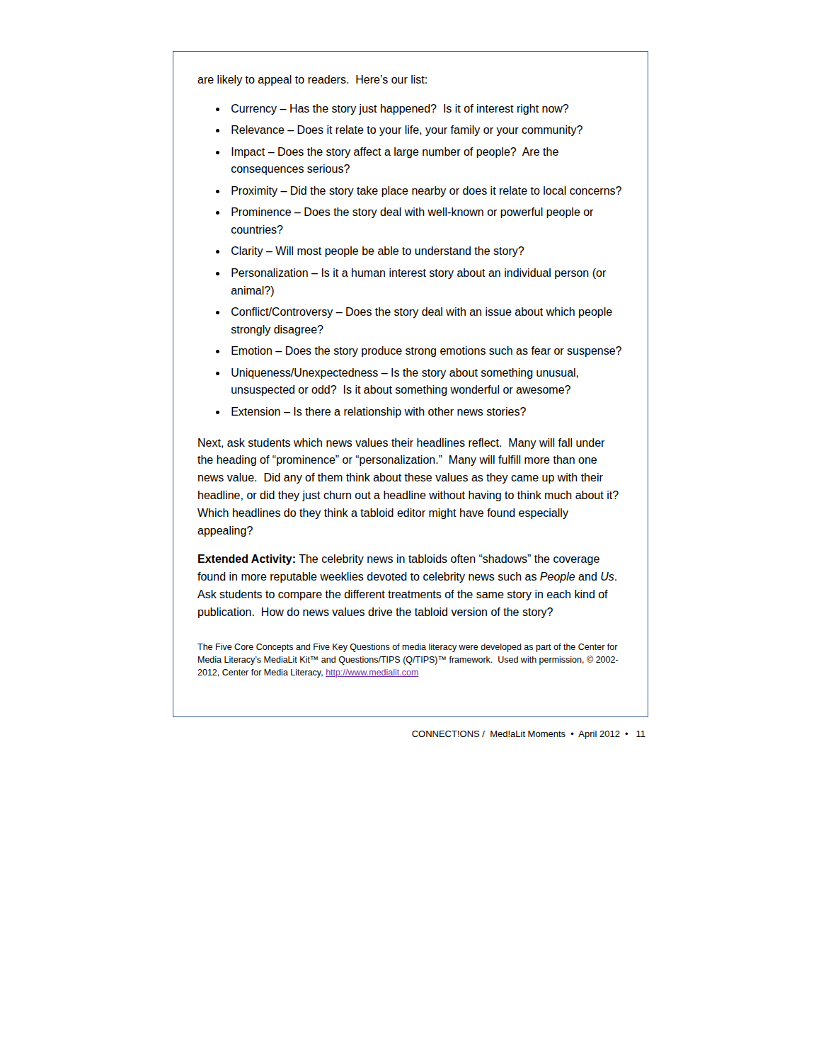are likely to appeal to readers. Here’s our list:
Currency – Has the story just happened? Is it of interest right now?
Relevance – Does it relate to your life, your family or your community?
Impact – Does the story affect a large number of people? Are the consequences serious?
Proximity – Did the story take place nearby or does it relate to local concerns?
Prominence – Does the story deal with well-known or powerful people or countries?
Clarity – Will most people be able to understand the story?
Personalization – Is it a human interest story about an individual person (or animal?)
Conflict/Controversy – Does the story deal with an issue about which people strongly disagree?
Emotion – Does the story produce strong emotions such as fear or suspense?
Uniqueness/Unexpectedness – Is the story about something unusual, unsuspected or odd? Is it about something wonderful or awesome?
Extension – Is there a relationship with other news stories?
Next, ask students which news values their headlines reflect. Many will fall under the heading of “prominence” or “personalization.” Many will fulfill more than one news value. Did any of them think about these values as they came up with their headline, or did they just churn out a headline without having to think much about it? Which headlines do they think a tabloid editor might have found especially appealing?
Extended Activity: The celebrity news in tabloids often “shadows” the coverage found in more reputable weeklies devoted to celebrity news such as People and Us. Ask students to compare the different treatments of the same story in each kind of publication. How do news values drive the tabloid version of the story?
The Five Core Concepts and Five Key Questions of media literacy were developed as part of the Center for Media Literacy’s MediaLit Kit™ and Questions/TIPS (Q/TIPS)™ framework. Used with permission, © 2002-2012, Center for Media Literacy, http://www.medialit.com
CONNECT!ONS / Med!aLit Moments • April 2012 • 11